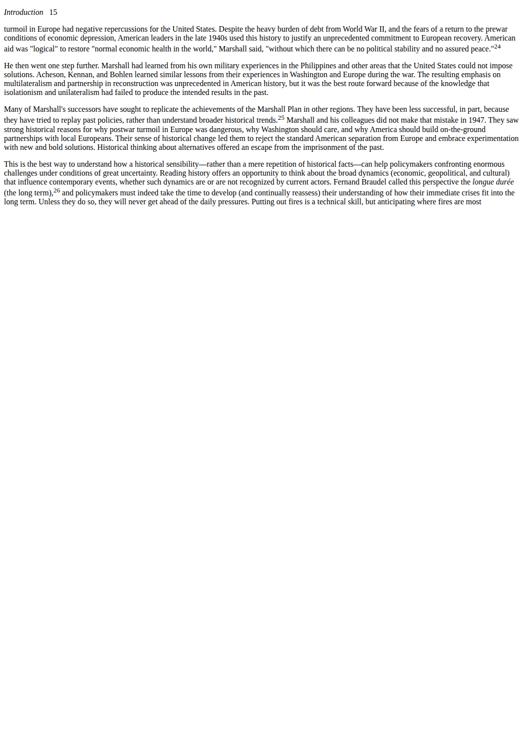Introduction 15
turmoil in Europe had negative repercussions for the United States. Despite the heavy burden of debt from World War II, and the fears of a return to the prewar conditions of economic depression, American leaders in the late 1940s used this history to justify an unprecedented commitment to European recovery. American aid was "logical" to restore "normal economic health in the world," Marshall said, "without which there can be no political stability and no assured peace."24
He then went one step further. Marshall had learned from his own military experiences in the Philippines and other areas that the United States could not impose solutions. Acheson, Kennan, and Bohlen learned similar lessons from their experiences in Washington and Europe during the war. The resulting emphasis on multilateralism and partnership in reconstruction was unprecedented in American history, but it was the best route forward because of the knowledge that isolationism and unilateralism had failed to produce the intended results in the past.
Many of Marshall's successors have sought to replicate the achievements of the Marshall Plan in other regions. They have been less successful, in part, because they have tried to replay past policies, rather than understand broader historical trends.25 Marshall and his colleagues did not make that mistake in 1947. They saw strong historical reasons for why postwar turmoil in Europe was dangerous, why Washington should care, and why America should build on-the-ground partnerships with local Europeans. Their sense of historical change led them to reject the standard American separation from Europe and embrace experimentation with new and bold solutions. Historical thinking about alternatives offered an escape from the imprisonment of the past.
This is the best way to understand how a historical sensibility—rather than a mere repetition of historical facts—can help policymakers confronting enormous challenges under conditions of great uncertainty. Reading history offers an opportunity to think about the broad dynamics (economic, geopolitical, and cultural) that influence contemporary events, whether such dynamics are or are not recognized by current actors. Fernand Braudel called this perspective the longue durée (the long term),26 and policymakers must indeed take the time to develop (and continually reassess) their understanding of how their immediate crises fit into the long term. Unless they do so, they will never get ahead of the daily pressures. Putting out fires is a technical skill, but anticipating where fires are most